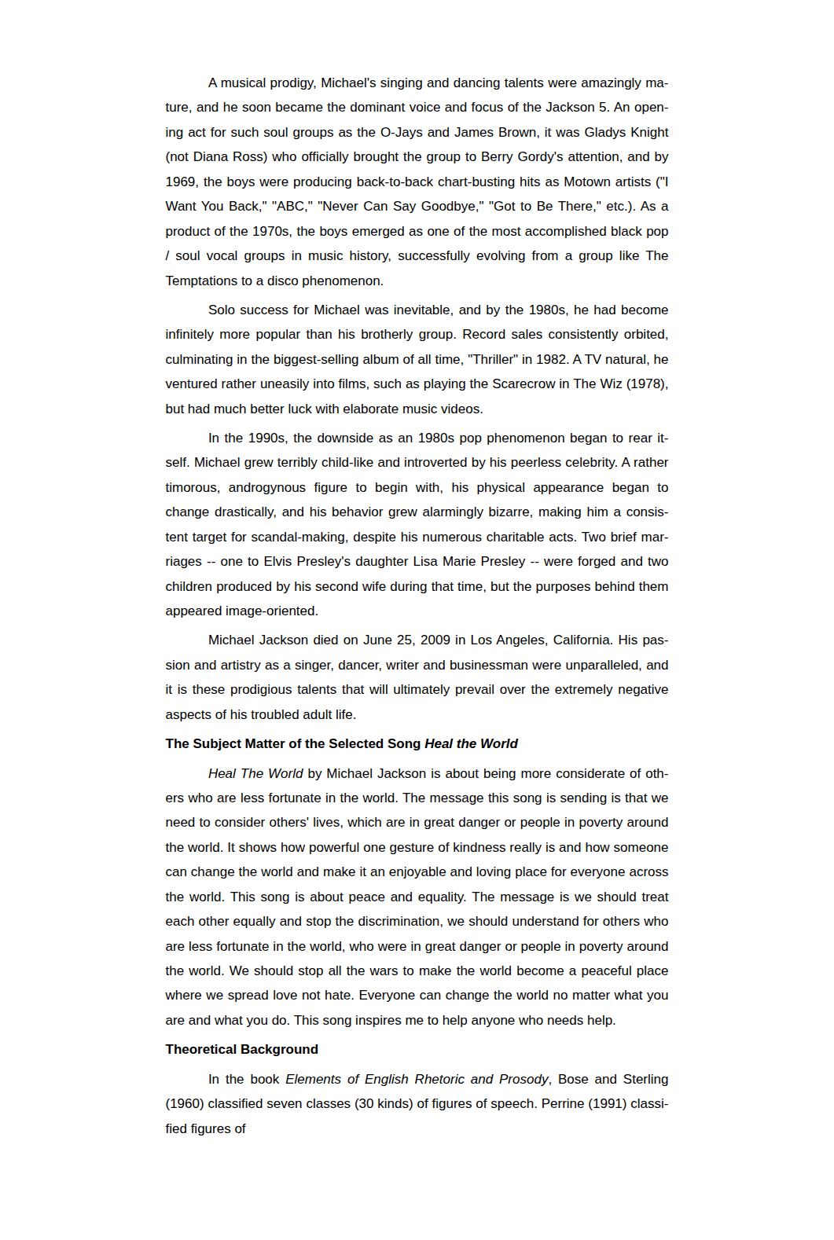A musical prodigy, Michael's singing and dancing talents were amazingly mature, and he soon became the dominant voice and focus of the Jackson 5. An opening act for such soul groups as the O-Jays and James Brown, it was Gladys Knight (not Diana Ross) who officially brought the group to Berry Gordy's attention, and by 1969, the boys were producing back-to-back chart-busting hits as Motown artists ("I Want You Back," "ABC," "Never Can Say Goodbye," "Got to Be There," etc.). As a product of the 1970s, the boys emerged as one of the most accomplished black pop / soul vocal groups in music history, successfully evolving from a group like The Temptations to a disco phenomenon.
Solo success for Michael was inevitable, and by the 1980s, he had become infinitely more popular than his brotherly group. Record sales consistently orbited, culminating in the biggest-selling album of all time, "Thriller" in 1982. A TV natural, he ventured rather uneasily into films, such as playing the Scarecrow in The Wiz (1978), but had much better luck with elaborate music videos.
In the 1990s, the downside as an 1980s pop phenomenon began to rear itself. Michael grew terribly child-like and introverted by his peerless celebrity. A rather timorous, androgynous figure to begin with, his physical appearance began to change drastically, and his behavior grew alarmingly bizarre, making him a consistent target for scandal-making, despite his numerous charitable acts. Two brief marriages -- one to Elvis Presley's daughter Lisa Marie Presley -- were forged and two children produced by his second wife during that time, but the purposes behind them appeared image-oriented.
Michael Jackson died on June 25, 2009 in Los Angeles, California. His passion and artistry as a singer, dancer, writer and businessman were unparalleled, and it is these prodigious talents that will ultimately prevail over the extremely negative aspects of his troubled adult life.
The Subject Matter of the Selected Song Heal the World
Heal The World by Michael Jackson is about being more considerate of others who are less fortunate in the world. The message this song is sending is that we need to consider others' lives, which are in great danger or people in poverty around the world. It shows how powerful one gesture of kindness really is and how someone can change the world and make it an enjoyable and loving place for everyone across the world. This song is about peace and equality. The message is we should treat each other equally and stop the discrimination, we should understand for others who are less fortunate in the world, who were in great danger or people in poverty around the world. We should stop all the wars to make the world become a peaceful place where we spread love not hate. Everyone can change the world no matter what you are and what you do. This song inspires me to help anyone who needs help.
Theoretical Background
In the book Elements of English Rhetoric and Prosody, Bose and Sterling (1960) classified seven classes (30 kinds) of figures of speech. Perrine (1991) classified figures of